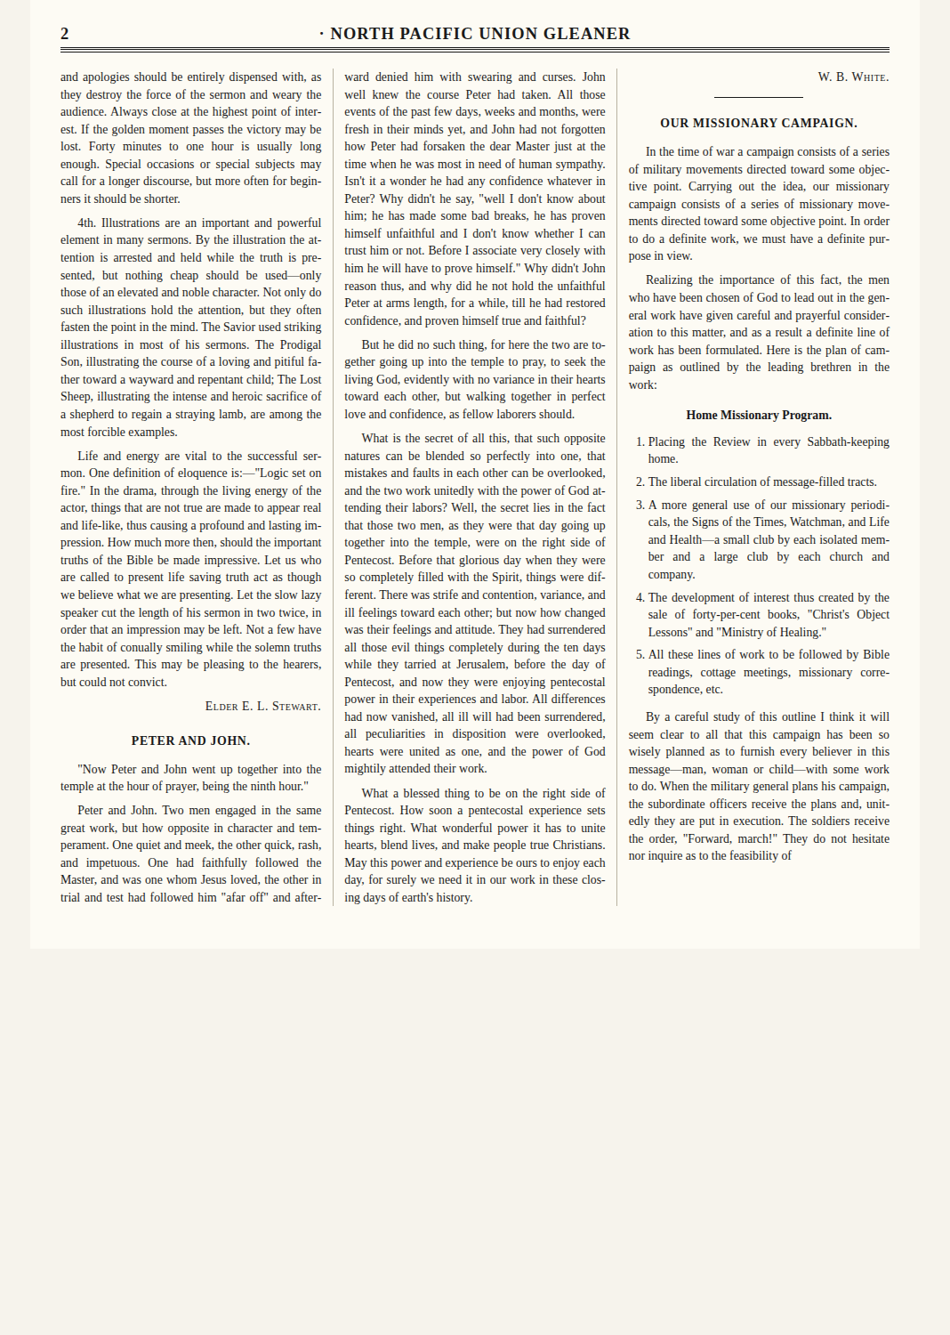2
· North Pacific Union Gleaner
and apologies should be entirely dispensed with, as they destroy the force of the sermon and weary the audience. Always close at the highest point of interest. If the golden moment passes the victory may be lost. Forty minutes to one hour is usually long enough. Special occasions or special subjects may call for a longer discourse, but more often for beginners it should be shorter.
4th. Illustrations are an important and powerful element in many sermons. By the illustration the attention is arrested and held while the truth is presented, but nothing cheap should be used—only those of an elevated and noble character. Not only do such illustrations hold the attention, but they often fasten the point in the mind. The Savior used striking illustrations in most of his sermons. The Prodigal Son, illustrating the course of a loving and pitiful father toward a wayward and repentant child; The Lost Sheep, illustrating the intense and heroic sacrifice of a shepherd to regain a straying lamb, are among the most forcible examples.
Life and energy are vital to the successful sermon. One definition of eloquence is:—"Logic set on fire." In the drama, through the living energy of the actor, things that are not true are made to appear real and life-like, thus causing a profound and lasting impression. How much more then, should the important truths of the Bible be made impressive. Let us who are called to present life saving truth act as though we believe what we are presenting. Let the slow lazy speaker cut the length of his sermon in two twice, in order that an impression may be left. Not a few have the habit of conually smiling while the solemn truths are presented. This may be pleasing to the hearers, but could not convict.
Elder E. L. Stewart.
Peter and John.
"Now Peter and John went up together into the temple at the hour of prayer, being the ninth hour."
Peter and John. Two men engaged in the same great work, but how opposite in character and temperament. One quiet and meek, the other quick, rash, and impetuous. One had faithfully followed the Master, and was one whom Jesus loved, the other in trial and test had followed him "afar off" and afterward denied him with swearing and curses. John well knew the course Peter had taken. All those events of the past few days, weeks and months, were fresh in their minds yet, and John had not forgotten how Peter had forsaken the dear Master just at the time when he was most in need of human sympathy. Isn't it a wonder he had any confidence whatever in Peter? Why didn't he say, "well I don't know about him; he has made some bad breaks, he has proven himself unfaithful and I don't know whether I can trust him or not. Before I associate very closely with him he will have to prove himself." Why didn't John reason thus, and why did he not hold the unfaithful Peter at arms length, for a while, till he had restored confidence, and proven himself true and faithful?
But he did no such thing, for here the two are together going up into the temple to pray, to seek the living God, evidently with no variance in their hearts toward each other, but walking together in perfect love and confidence, as fellow laborers should.
What is the secret of all this, that such opposite natures can be blended so perfectly into one, that mistakes and faults in each other can be overlooked, and the two work unitedly with the power of God attending their labors? Well, the secret lies in the fact that those two men, as they were that day going up together into the temple, were on the right side of Pentecost. Before that glorious day when they were so completely filled with the Spirit, things were different. There was strife and contention, variance, and ill feelings toward each other; but now how changed was their feelings and attitude. They had surrendered all those evil things completely during the ten days while they tarried at Jerusalem, before the day of Pentecost, and now they were enjoying pentecostal power in their experiences and labor. All differences had now vanished, all ill will had been surrendered, all peculiarities in disposition were overlooked, hearts were united as one, and the power of God mightily attended their work.
What a blessed thing to be on the right side of Pentecost. How soon a pentecostal experience sets things right. What wonderful power it has to unite hearts, blend lives, and make people true Christians. May this power and experience be ours to enjoy each day, for surely we need it in our work in these closing days of earth's history.
W. B. White.
Our Missionary Campaign.
In the time of war a campaign consists of a series of military movements directed toward some objective point. Carrying out the idea, our missionary campaign consists of a series of missionary movements directed toward some objective point. In order to do a definite work, we must have a definite purpose in view.
Realizing the importance of this fact, the men who have been chosen of God to lead out in the general work have given careful and prayerful consideration to this matter, and as a result a definite line of work has been formulated. Here is the plan of campaign as outlined by the leading brethren in the work:
Home Missionary Program.
Placing the Review in every Sabbath-keeping home.
The liberal circulation of message-filled tracts.
A more general use of our missionary periodicals, the Signs of the Times, Watchman, and Life and Health—a small club by each isolated member and a large club by each church and company.
The development of interest thus created by the sale of forty-per-cent books, "Christ's Object Lessons" and "Ministry of Healing."
All these lines of work to be followed by Bible readings, cottage meetings, missionary correspondence, etc.
By a careful study of this outline I think it will seem clear to all that this campaign has been so wisely planned as to furnish every believer in this message—man, woman or child—with some work to do. When the military general plans his campaign, the subordinate officers receive the plans and, unitedly they are put in execution. The soldiers receive the order, "Forward, march!" They do not hesitate nor inquire as to the feasibility of